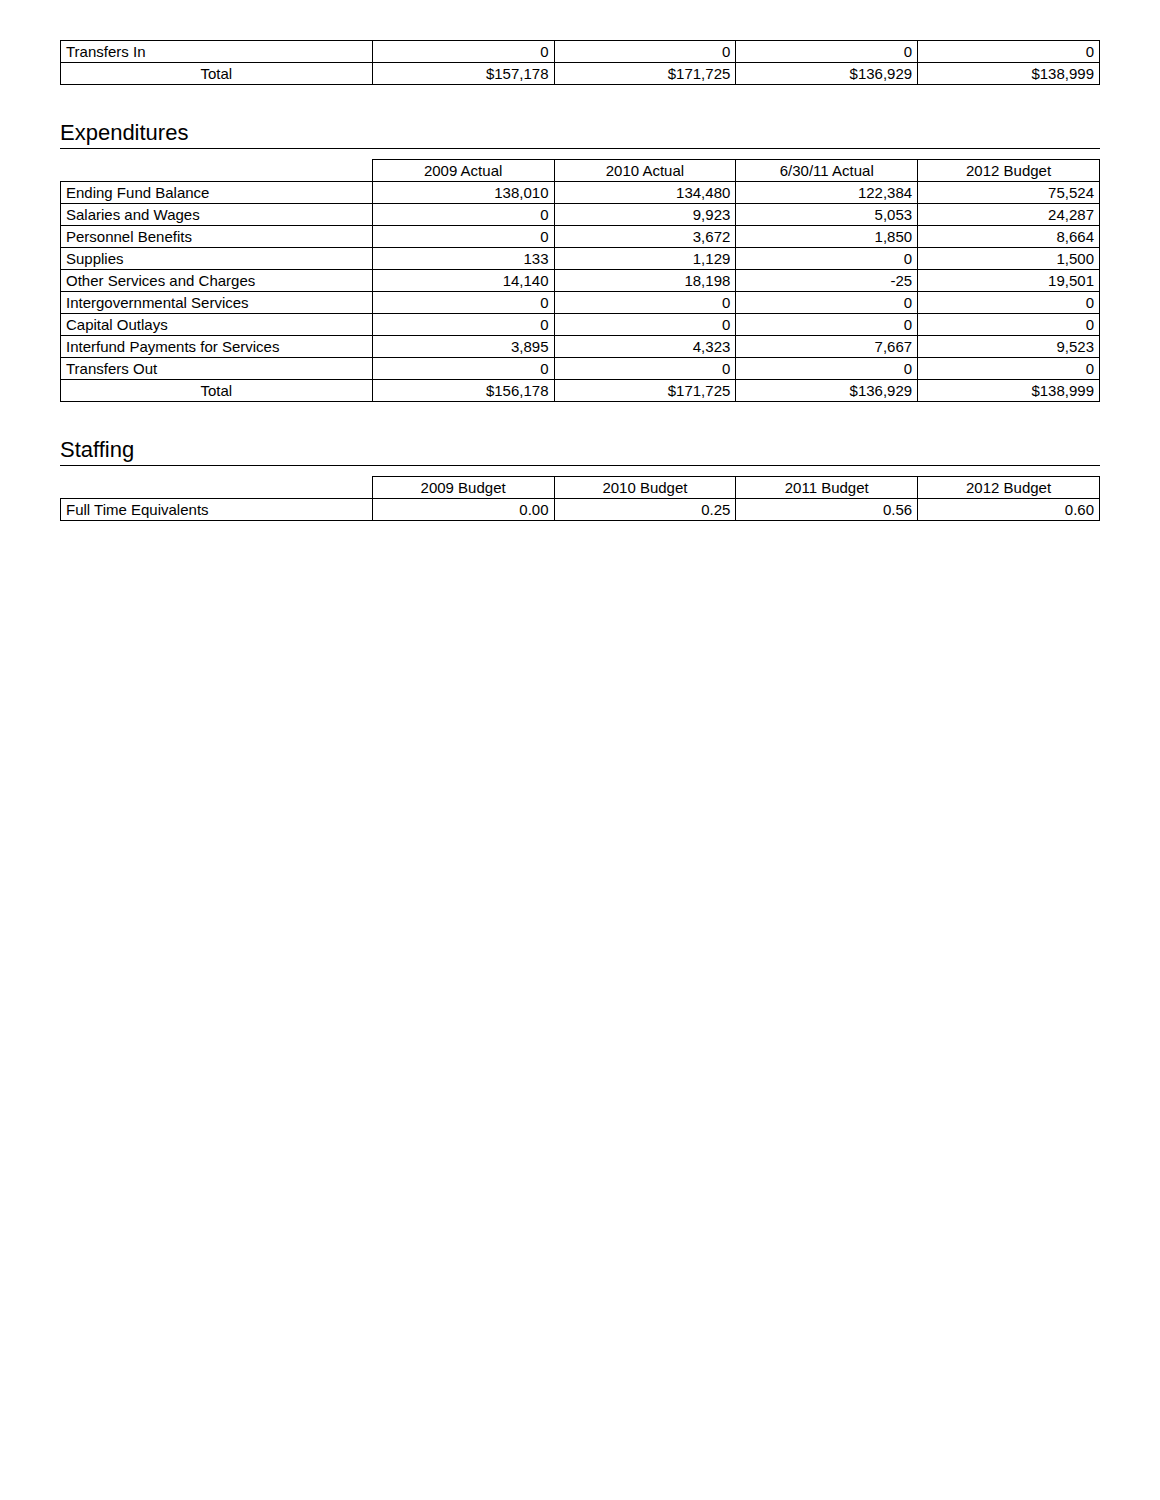| Transfers In | 0 | 0 | 0 | 0 |
| Total | $157,178 | $171,725 | $136,929 | $138,999 |
Expenditures
| | 2009 Actual | 2010 Actual | 6/30/11 Actual | 2012 Budget |
| --- | --- | --- | --- | --- |
| Ending Fund Balance | 138,010 | 134,480 | 122,384 | 75,524 |
| Salaries and Wages | 0 | 9,923 | 5,053 | 24,287 |
| Personnel Benefits | 0 | 3,672 | 1,850 | 8,664 |
| Supplies | 133 | 1,129 | 0 | 1,500 |
| Other Services and Charges | 14,140 | 18,198 | -25 | 19,501 |
| Intergovernmental Services | 0 | 0 | 0 | 0 |
| Capital Outlays | 0 | 0 | 0 | 0 |
| Interfund Payments for Services | 3,895 | 4,323 | 7,667 | 9,523 |
| Transfers Out | 0 | 0 | 0 | 0 |
| Total | $156,178 | $171,725 | $136,929 | $138,999 |
Staffing
| | 2009 Budget | 2010 Budget | 2011 Budget | 2012 Budget |
| --- | --- | --- | --- | --- |
| Full Time Equivalents | 0.00 | 0.25 | 0.56 | 0.60 |